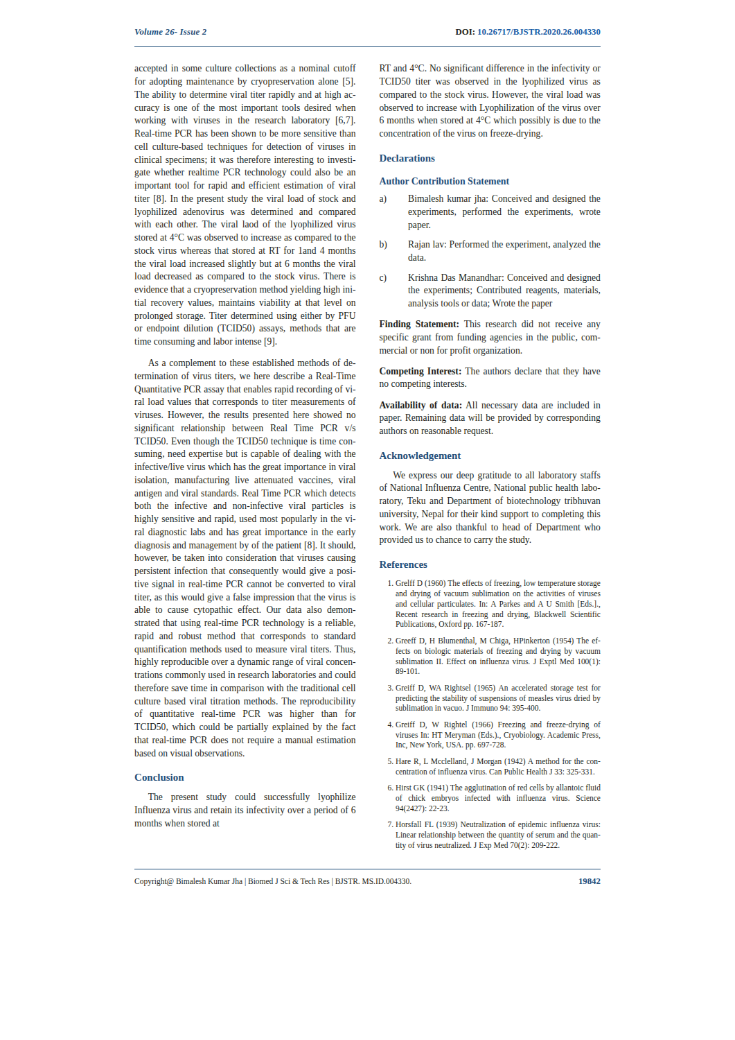Volume 26- Issue 2
DOI: 10.26717/BJSTR.2020.26.004330
accepted in some culture collections as a nominal cutoff for adopting maintenance by cryopreservation alone [5]. The ability to determine viral titer rapidly and at high accuracy is one of the most important tools desired when working with viruses in the research laboratory [6,7]. Real-time PCR has been shown to be more sensitive than cell culture-based techniques for detection of viruses in clinical specimens; it was therefore interesting to investigate whether realtime PCR technology could also be an important tool for rapid and efficient estimation of viral titer [8]. In the present study the viral load of stock and lyophilized adenovirus was determined and compared with each other. The viral laod of the lyophilized virus stored at 4°C was observed to increase as compared to the stock virus whereas that stored at RT for 1and 4 months the viral load increased slightly but at 6 months the viral load decreased as compared to the stock virus. There is evidence that a cryopreservation method yielding high initial recovery values, maintains viability at that level on prolonged storage. Titer determined using either by PFU or endpoint dilution (TCID50) assays, methods that are time consuming and labor intense [9].
As a complement to these established methods of determination of virus titers, we here describe a Real-Time Quantitative PCR assay that enables rapid recording of viral load values that corresponds to titer measurements of viruses. However, the results presented here showed no significant relationship between Real Time PCR v/s TCID50. Even though the TCID50 technique is time consuming, need expertise but is capable of dealing with the infective/live virus which has the great importance in viral isolation, manufacturing live attenuated vaccines, viral antigen and viral standards. Real Time PCR which detects both the infective and non-infective viral particles is highly sensitive and rapid, used most popularly in the viral diagnostic labs and has great importance in the early diagnosis and management by of the patient [8]. It should, however, be taken into consideration that viruses causing persistent infection that consequently would give a positive signal in real-time PCR cannot be converted to viral titer, as this would give a false impression that the virus is able to cause cytopathic effect. Our data also demonstrated that using real-time PCR technology is a reliable, rapid and robust method that corresponds to standard quantification methods used to measure viral titers. Thus, highly reproducible over a dynamic range of viral concentrations commonly used in research laboratories and could therefore save time in comparison with the traditional cell culture based viral titration methods. The reproducibility of quantitative real-time PCR was higher than for TCID50, which could be partially explained by the fact that real-time PCR does not require a manual estimation based on visual observations.
Conclusion
The present study could successfully lyophilize Influenza virus and retain its infectivity over a period of 6 months when stored at
RT and 4°C. No significant difference in the infectivity or TCID50 titer was observed in the lyophilized virus as compared to the stock virus. However, the viral load was observed to increase with Lyophilization of the virus over 6 months when stored at 4°C which possibly is due to the concentration of the virus on freeze-drying.
Declarations
Author Contribution Statement
a) Bimalesh kumar jha: Conceived and designed the experiments, performed the experiments, wrote paper.
b) Rajan lav: Performed the experiment, analyzed the data.
c) Krishna Das Manandhar: Conceived and designed the experiments; Contributed reagents, materials, analysis tools or data; Wrote the paper
Finding Statement: This research did not receive any specific grant from funding agencies in the public, commercial or non for profit organization.
Competing Interest: The authors declare that they have no competing interests.
Availability of data: All necessary data are included in paper. Remaining data will be provided by corresponding authors on reasonable request.
Acknowledgement
We express our deep gratitude to all laboratory staffs of National Influenza Centre, National public health laboratory, Teku and Department of biotechnology tribhuvan university, Nepal for their kind support to completing this work. We are also thankful to head of Department who provided us to chance to carry the study.
References
Grelff D (1960) The effects of freezing, low temperature storage and drying of vacuum sublimation on the activities of viruses and cellular particulates. In: A Parkes and A U Smith [Eds.]., Recent research in freezing and drying, Blackwell Scientific Publications, Oxford pp. 167-187.
Greeff D, H Blumenthal, M Chiga, HPinkerton (1954) The effects on biologic materials of freezing and drying by vacuum sublimation II. Effect on influenza virus. J Exptl Med 100(1): 89-101.
Greiff D, WA Rightsel (1965) An accelerated storage test for predicting the stability of suspensions of measles virus dried by sublimation in vacuo. J Immuno 94: 395-400.
Greiff D, W Rightel (1966) Freezing and freeze-drying of viruses In: HT Meryman (Eds.)., Cryobiology. Academic Press, Inc, New York, USA. pp. 697-728.
Hare R, L Mcclelland, J Morgan (1942) A method for the concentration of influenza virus. Can Public Health J 33: 325-331.
Hirst GK (1941) The agglutination of red cells by allantoic fluid of chick embryos infected with influenza virus. Science 94(2427): 22-23.
Horsfall FL (1939) Neutralization of epidemic influenza virus: Linear relationship between the quantity of serum and the quantity of virus neutralized. J Exp Med 70(2): 209-222.
Copyright@ Bimalesh Kumar Jha | Biomed J Sci & Tech Res | BJSTR. MS.ID.004330.
19842